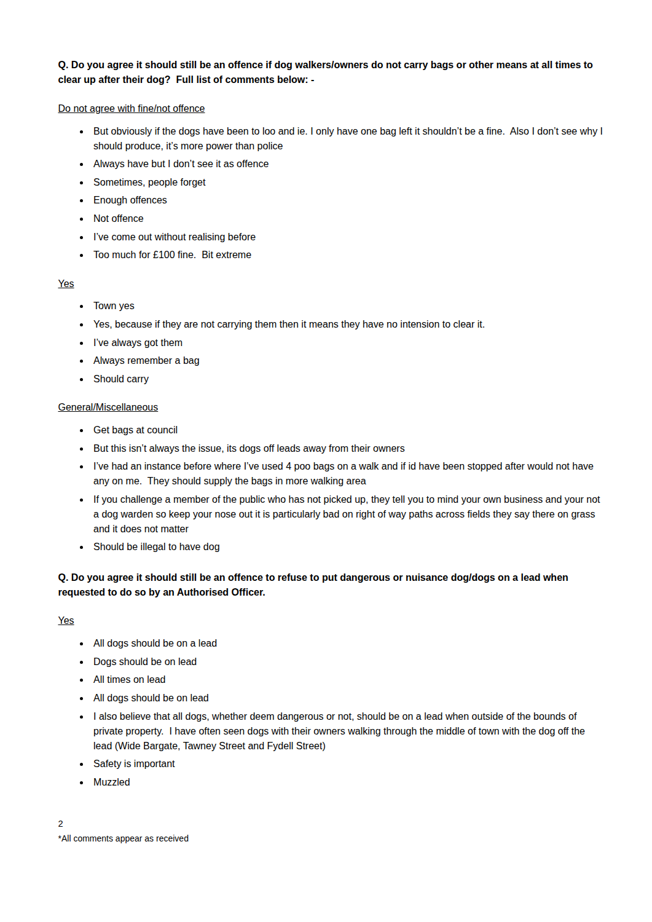Q. Do you agree it should still be an offence if dog walkers/owners do not carry bags or other means at all times to clear up after their dog? Full list of comments below: -
Do not agree with fine/not offence
But obviously if the dogs have been to loo and ie. I only have one bag left it shouldn’t be a fine. Also I don’t see why I should produce, it’s more power than police
Always have but I don’t see it as offence
Sometimes, people forget
Enough offences
Not offence
I’ve come out without realising before
Too much for £100 fine. Bit extreme
Yes
Town yes
Yes, because if they are not carrying them then it means they have no intension to clear it.
I’ve always got them
Always remember a bag
Should carry
General/Miscellaneous
Get bags at council
But this isn’t always the issue, its dogs off leads away from their owners
I’ve had an instance before where I’ve used 4 poo bags on a walk and if id have been stopped after would not have any on me. They should supply the bags in more walking area
If you challenge a member of the public who has not picked up, they tell you to mind your own business and your not a dog warden so keep your nose out it is particularly bad on right of way paths across fields they say there on grass and it does not matter
Should be illegal to have dog
Q. Do you agree it should still be an offence to refuse to put dangerous or nuisance dog/dogs on a lead when requested to do so by an Authorised Officer.
Yes
All dogs should be on a lead
Dogs should be on lead
All times on lead
All dogs should be on lead
I also believe that all dogs, whether deem dangerous or not, should be on a lead when outside of the bounds of private property. I have often seen dogs with their owners walking through the middle of town with the dog off the lead (Wide Bargate, Tawney Street and Fydell Street)
Safety is important
Muzzled
2
*All comments appear as received